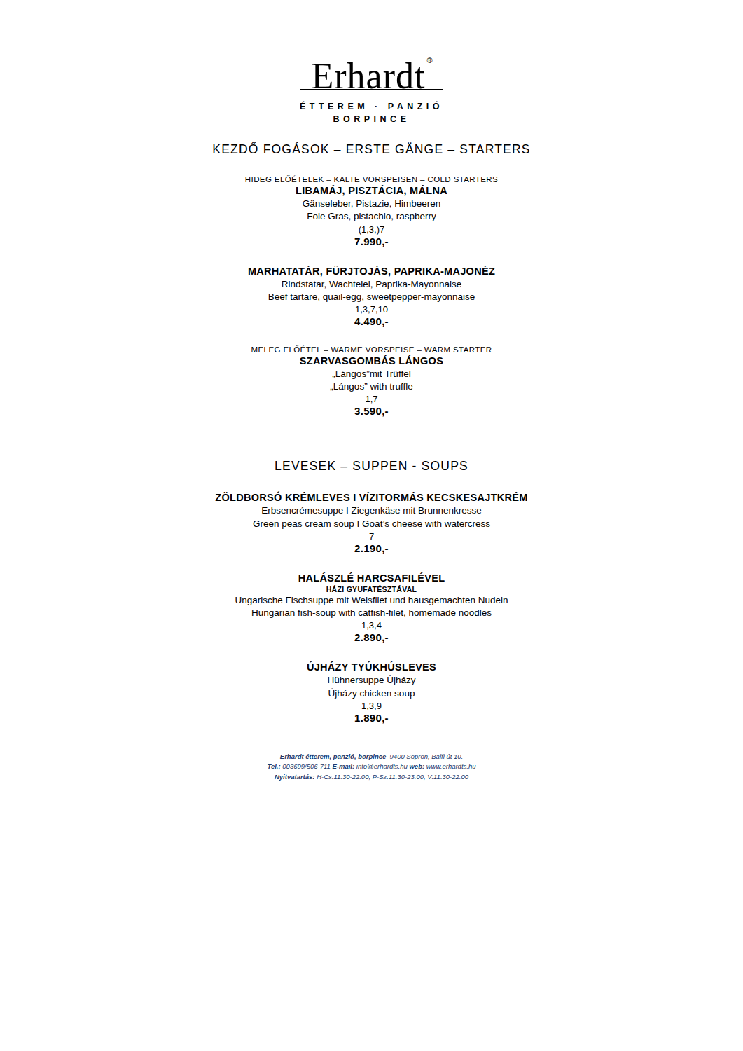Erhardt®
ÉTTEREM · PANZIÓ
BORPINCE
KEZDŐ FOGÁSOK – ERSTE GÄNGE – STARTERS
HIDEG ELŐÉTELEK – KALTE VORSPEISEN – COLD STARTERS
LIBAMÁJ, PISZTÁCIA, MÁLNA
Gänseleber, Pistazie, Himbeeren
Foie Gras, pistachio, raspberry
(1,3,)7
7.990,-
MARHATATÁR, FÜRJTOJÁS, PAPRIKA-MAJONÉZ
Rindstatar, Wachtelei, Paprika-Mayonnaise
Beef tartare, quail-egg, sweetpepper-mayonnaise
1,3,7,10
4.490,-
MELEG ELŐÉTEL – WARME VORSPEISE – WARM STARTER
SZARVASGOMBÁS LÁNGOS
„Lángos”mit Trüffel
„Lángos” with truffle
1,7
3.590,-
LEVESEK – SUPPEN - SOUPS
ZÖLDBORSÓ KRÉMLEVES I VÍZITORMÁS KECSKESAJTKRÉM
Erbsencrémesuppe I Ziegenkäse mit Brunnenkresse
Green peas cream soup I Goat’s cheese with watercress
7
2.190,-
HALÁSZLÉ HARCSAFILÉVEL
HÁZI GYUFATÉSZTÁVAL
Ungarische Fischsuppe mit Welsfilet und hausgemachten Nudeln
Hungarian fish-soup with catfish-filet, homemade noodles
1,3,4
2.890,-
ÚJHÁZY TYÚKHÚSLEVES
Hühnersuppe Újházy
Újházy chicken soup
1,3,9
1.890,-
Erhardt étterem, panzió, borpince 9400 Sopron, Balfi út 10.
Tel.: 003699/506-711 E-mail: info@erhardts.hu web: www.erhardts.hu
Nyitvatartás: H-Cs:11:30-22:00, P-Sz:11:30-23:00, V:11:30-22:00